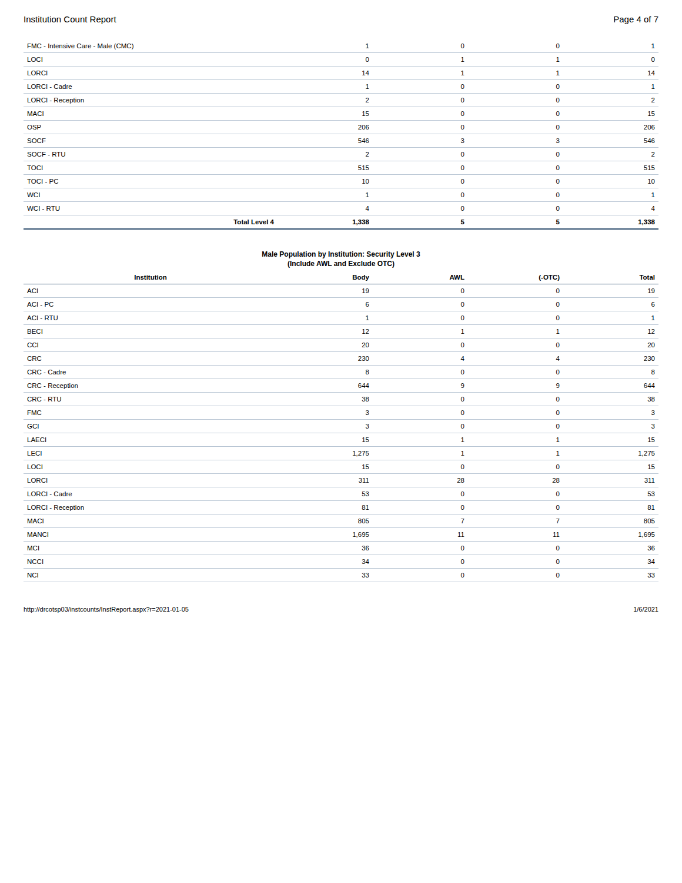Institution Count Report
Page 4 of 7
| FMC - Intensive Care - Male (CMC) | 1 | 0 | 0 | 1 |
| LOCI | 0 | 1 | 1 | 0 |
| LORCI | 14 | 1 | 1 | 14 |
| LORCI - Cadre | 1 | 0 | 0 | 1 |
| LORCI - Reception | 2 | 0 | 0 | 2 |
| MACI | 15 | 0 | 0 | 15 |
| OSP | 206 | 0 | 0 | 206 |
| SOCF | 546 | 3 | 3 | 546 |
| SOCF - RTU | 2 | 0 | 0 | 2 |
| TOCI | 515 | 0 | 0 | 515 |
| TOCI - PC | 10 | 0 | 0 | 10 |
| WCI | 1 | 0 | 0 | 1 |
| WCI - RTU | 4 | 0 | 0 | 4 |
| Total Level 4 | 1,338 | 5 | 5 | 1,338 |
Male Population by Institution: Security Level 3
(Include AWL and Exclude OTC)
| Institution | Body | AWL | (-OTC) | Total |
| --- | --- | --- | --- | --- |
| ACI | 19 | 0 | 0 | 19 |
| ACI - PC | 6 | 0 | 0 | 6 |
| ACI - RTU | 1 | 0 | 0 | 1 |
| BECI | 12 | 1 | 1 | 12 |
| CCI | 20 | 0 | 0 | 20 |
| CRC | 230 | 4 | 4 | 230 |
| CRC - Cadre | 8 | 0 | 0 | 8 |
| CRC - Reception | 644 | 9 | 9 | 644 |
| CRC - RTU | 38 | 0 | 0 | 38 |
| FMC | 3 | 0 | 0 | 3 |
| GCI | 3 | 0 | 0 | 3 |
| LAECI | 15 | 1 | 1 | 15 |
| LECI | 1,275 | 1 | 1 | 1,275 |
| LOCI | 15 | 0 | 0 | 15 |
| LORCI | 311 | 28 | 28 | 311 |
| LORCI - Cadre | 53 | 0 | 0 | 53 |
| LORCI - Reception | 81 | 0 | 0 | 81 |
| MACI | 805 | 7 | 7 | 805 |
| MANCI | 1,695 | 11 | 11 | 1,695 |
| MCI | 36 | 0 | 0 | 36 |
| NCCI | 34 | 0 | 0 | 34 |
| NCI | 33 | 0 | 0 | 33 |
http://drcotsp03/instcounts/InstReport.aspx?r=2021-01-05
1/6/2021